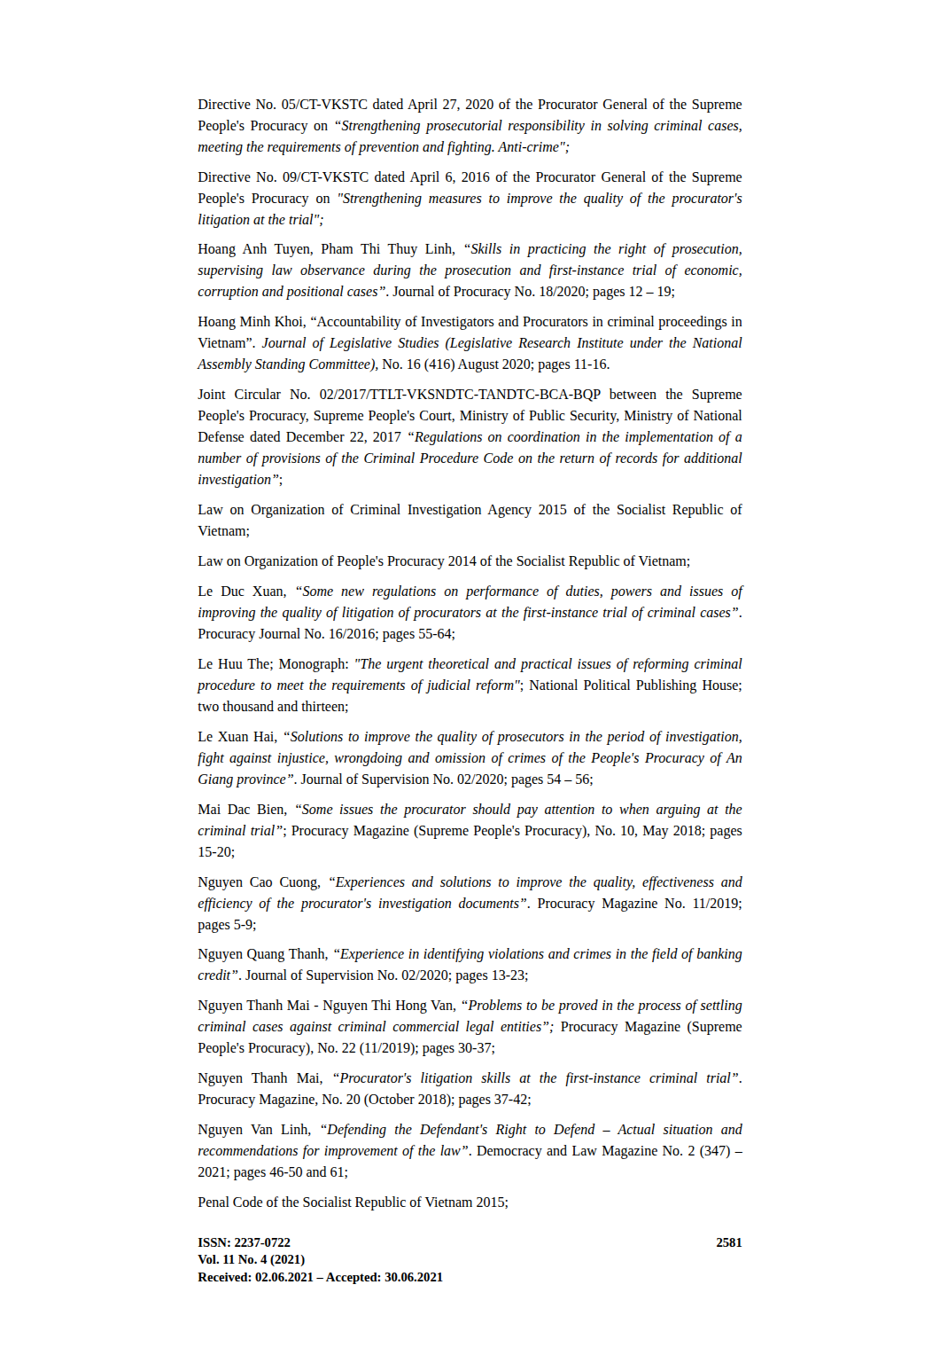Directive No. 05/CT-VKSTC dated April 27, 2020 of the Procurator General of the Supreme People's Procuracy on “Strengthening prosecutorial responsibility in solving criminal cases, meeting the requirements of prevention and fighting. Anti-crime";
Directive No. 09/CT-VKSTC dated April 6, 2016 of the Procurator General of the Supreme People's Procuracy on "Strengthening measures to improve the quality of the procurator's litigation at the trial";
Hoang Anh Tuyen, Pham Thi Thuy Linh, “Skills in practicing the right of prosecution, supervising law observance during the prosecution and first-instance trial of economic, corruption and positional cases”. Journal of Procuracy No. 18/2020; pages 12 – 19;
Hoang Minh Khoi, “Accountability of Investigators and Procurators in criminal proceedings in Vietnam”. Journal of Legislative Studies (Legislative Research Institute under the National Assembly Standing Committee), No. 16 (416) August 2020; pages 11-16.
Joint Circular No. 02/2017/TTLT-VKSNDTC-TANDTC-BCA-BQP between the Supreme People's Procuracy, Supreme People's Court, Ministry of Public Security, Ministry of National Defense dated December 22, 2017 “Regulations on coordination in the implementation of a number of provisions of the Criminal Procedure Code on the return of records for additional investigation”;
Law on Organization of Criminal Investigation Agency 2015 of the Socialist Republic of Vietnam;
Law on Organization of People's Procuracy 2014 of the Socialist Republic of Vietnam;
Le Duc Xuan, “Some new regulations on performance of duties, powers and issues of improving the quality of litigation of procurators at the first-instance trial of criminal cases”. Procuracy Journal No. 16/2016; pages 55-64;
Le Huu The; Monograph: "The urgent theoretical and practical issues of reforming criminal procedure to meet the requirements of judicial reform"; National Political Publishing House; two thousand and thirteen;
Le Xuan Hai, “Solutions to improve the quality of prosecutors in the period of investigation, fight against injustice, wrongdoing and omission of crimes of the People's Procuracy of An Giang province”. Journal of Supervision No. 02/2020; pages 54 – 56;
Mai Dac Bien, “Some issues the procurator should pay attention to when arguing at the criminal trial”; Procuracy Magazine (Supreme People's Procuracy), No. 10, May 2018; pages 15-20;
Nguyen Cao Cuong, “Experiences and solutions to improve the quality, effectiveness and efficiency of the procurator's investigation documents”. Procuracy Magazine No. 11/2019; pages 5-9;
Nguyen Quang Thanh, “Experience in identifying violations and crimes in the field of banking credit”. Journal of Supervision No. 02/2020; pages 13-23;
Nguyen Thanh Mai - Nguyen Thi Hong Van, “Problems to be proved in the process of settling criminal cases against criminal commercial legal entities”; Procuracy Magazine (Supreme People's Procuracy), No. 22 (11/2019); pages 30-37;
Nguyen Thanh Mai, “Procurator's litigation skills at the first-instance criminal trial”. Procuracy Magazine, No. 20 (October 2018); pages 37-42;
Nguyen Van Linh, “Defending the Defendant's Right to Defend – Actual situation and recommendations for improvement of the law”. Democracy and Law Magazine No. 2 (347) – 2021; pages 46-50 and 61;
Penal Code of the Socialist Republic of Vietnam 2015;
2581
ISSN: 2237-0722
Vol. 11 No. 4 (2021)
Received: 02.06.2021 – Accepted: 30.06.2021